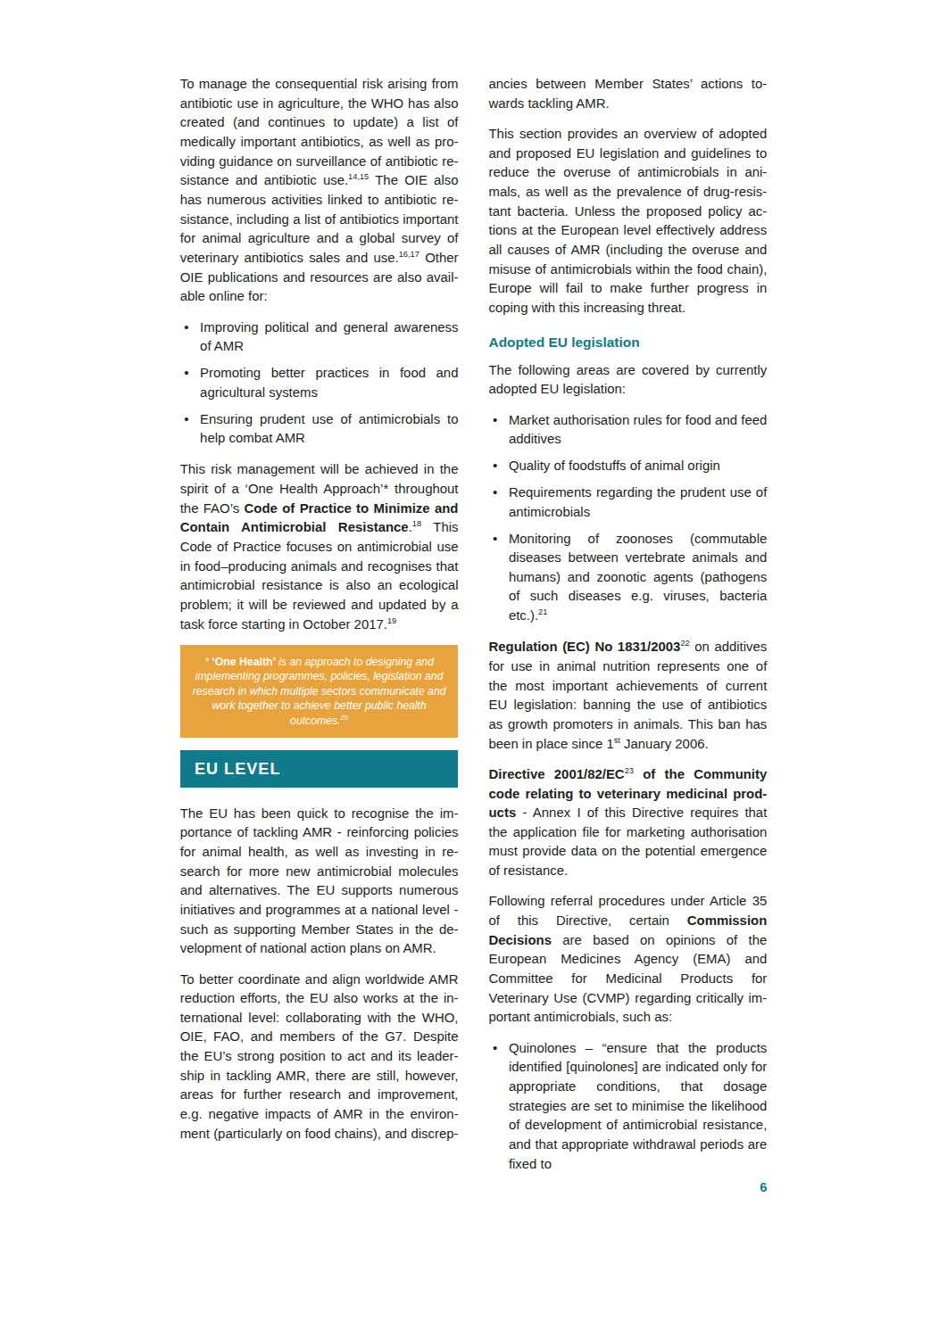To manage the consequential risk arising from antibiotic use in agriculture, the WHO has also created (and continues to update) a list of medically important antibiotics, as well as providing guidance on surveillance of antibiotic resistance and antibiotic use.14,15 The OIE also has numerous activities linked to antibiotic resistance, including a list of antibiotics important for animal agriculture and a global survey of veterinary antibiotics sales and use.16,17 Other OIE publications and resources are also available online for:
Improving political and general awareness of AMR
Promoting better practices in food and agricultural systems
Ensuring prudent use of antimicrobials to help combat AMR
This risk management will be achieved in the spirit of a ‘One Health Approach’* throughout the FAO’s Code of Practice to Minimize and Contain Antimicrobial Resistance.18 This Code of Practice focuses on antimicrobial use in food–producing animals and recognises that antimicrobial resistance is also an ecological problem; it will be reviewed and updated by a task force starting in October 2017.19
* ‘One Health’ is an approach to designing and implementing programmes, policies, legislation and research in which multiple sectors communicate and work together to achieve better public health outcomes.20
EU LEVEL
The EU has been quick to recognise the importance of tackling AMR - reinforcing policies for animal health, as well as investing in research for more new antimicrobial molecules and alternatives. The EU supports numerous initiatives and programmes at a national level - such as supporting Member States in the development of national action plans on AMR.
To better coordinate and align worldwide AMR reduction efforts, the EU also works at the international level: collaborating with the WHO, OIE, FAO, and members of the G7. Despite the EU’s strong position to act and its leadership in tackling AMR, there are still, however, areas for further research and improvement, e.g. negative impacts of AMR in the environment (particularly on food chains), and discrepancies between Member States’ actions towards tackling AMR.
This section provides an overview of adopted and proposed EU legislation and guidelines to reduce the overuse of antimicrobials in animals, as well as the prevalence of drug-resistant bacteria. Unless the proposed policy actions at the European level effectively address all causes of AMR (including the overuse and misuse of antimicrobials within the food chain), Europe will fail to make further progress in coping with this increasing threat.
Adopted EU legislation
The following areas are covered by currently adopted EU legislation:
Market authorisation rules for food and feed additives
Quality of foodstuffs of animal origin
Requirements regarding the prudent use of antimicrobials
Monitoring of zoonoses (commutable diseases between vertebrate animals and humans) and zoonotic agents (pathogens of such diseases e.g. viruses, bacteria etc.).21
Regulation (EC) No 1831/200322 on additives for use in animal nutrition represents one of the most important achievements of current EU legislation: banning the use of antibiotics as growth promoters in animals. This ban has been in place since 1st January 2006.
Directive 2001/82/EC23 of the Community code relating to veterinary medicinal products - Annex I of this Directive requires that the application file for marketing authorisation must provide data on the potential emergence of resistance.
Following referral procedures under Article 35 of this Directive, certain Commission Decisions are based on opinions of the European Medicines Agency (EMA) and Committee for Medicinal Products for Veterinary Use (CVMP) regarding critically important antimicrobials, such as:
Quinolones – “ensure that the products identified [quinolones] are indicated only for appropriate conditions, that dosage strategies are set to minimise the likelihood of development of antimicrobial resistance, and that appropriate withdrawal periods are fixed to
6